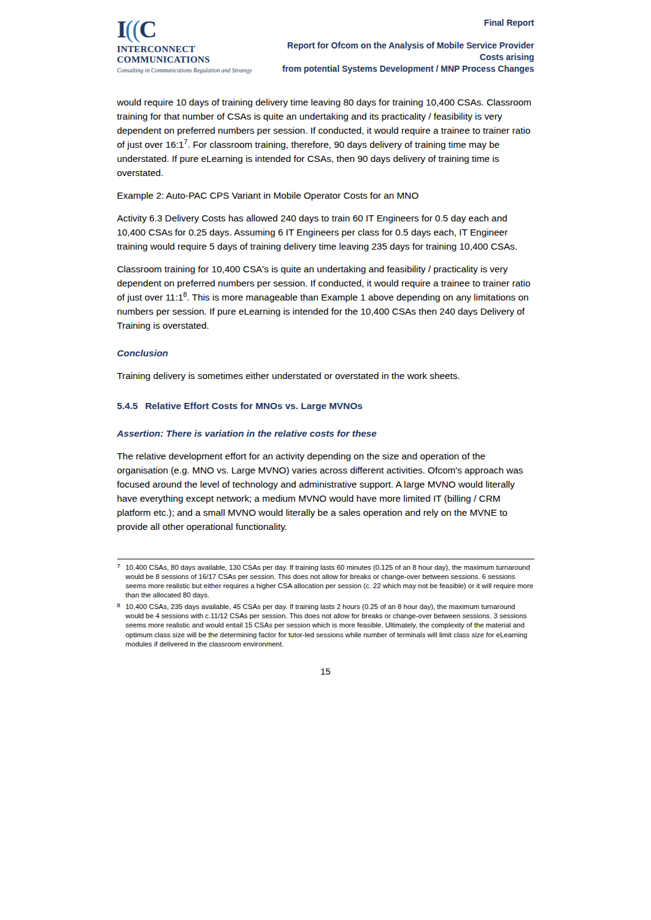I((C
INTERCONNECT COMMUNICATIONS
Consulting in Communications Regulation and Strategy
Final Report
Report for Ofcom on the Analysis of Mobile Service Provider Costs arising
from potential Systems Development / MNP Process Changes
would require 10 days of training delivery time leaving 80 days for training 10,400 CSAs. Classroom training for that number of CSAs is quite an undertaking and its practicality / feasibility is very dependent on preferred numbers per session. If conducted, it would require a trainee to trainer ratio of just over 16:17. For classroom training, therefore, 90 days delivery of training time may be understated. If pure eLearning is intended for CSAs, then 90 days delivery of training time is overstated.
Example 2: Auto-PAC CPS Variant in Mobile Operator Costs for an MNO
Activity 6.3 Delivery Costs has allowed 240 days to train 60 IT Engineers for 0.5 day each and 10,400 CSAs for 0.25 days. Assuming 6 IT Engineers per class for 0.5 days each, IT Engineer training would require 5 days of training delivery time leaving 235 days for training 10,400 CSAs.
Classroom training for 10,400 CSA's is quite an undertaking and feasibility / practicality is very dependent on preferred numbers per session. If conducted, it would require a trainee to trainer ratio of just over 11:18. This is more manageable than Example 1 above depending on any limitations on numbers per session. If pure eLearning is intended for the 10,400 CSAs then 240 days Delivery of Training is overstated.
Conclusion
Training delivery is sometimes either understated or overstated in the work sheets.
5.4.5 Relative Effort Costs for MNOs vs. Large MVNOs
Assertion: There is variation in the relative costs for these
The relative development effort for an activity depending on the size and operation of the organisation (e.g. MNO vs. Large MVNO) varies across different activities. Ofcom's approach was focused around the level of technology and administrative support. A large MVNO would literally have everything except network; a medium MVNO would have more limited IT (billing / CRM platform etc.); and a small MVNO would literally be a sales operation and rely on the MVNE to provide all other operational functionality.
7 10,400 CSAs, 80 days available, 130 CSAs per day. If training lasts 60 minutes (0.125 of an 8 hour day), the maximum turnaround would be 8 sessions of 16/17 CSAs per session. This does not allow for breaks or change-over between sessions. 6 sessions seems more realistic but either requires a higher CSA allocation per session (c. 22 which may not be feasible) or it will require more than the allocated 80 days.
8 10,400 CSAs, 235 days available, 45 CSAs per day. If training lasts 2 hours (0.25 of an 8 hour day), the maximum turnaround would be 4 sessions with c.11/12 CSAs per session. This does not allow for breaks or change-over between sessions. 3 sessions seems more realistic and would entail 15 CSAs per session which is more feasible. Ultimately, the complexity of the material and optimum class size will be the determining factor for tutor-led sessions while number of terminals will limit class size for eLearning modules if delivered in the classroom environment.
15